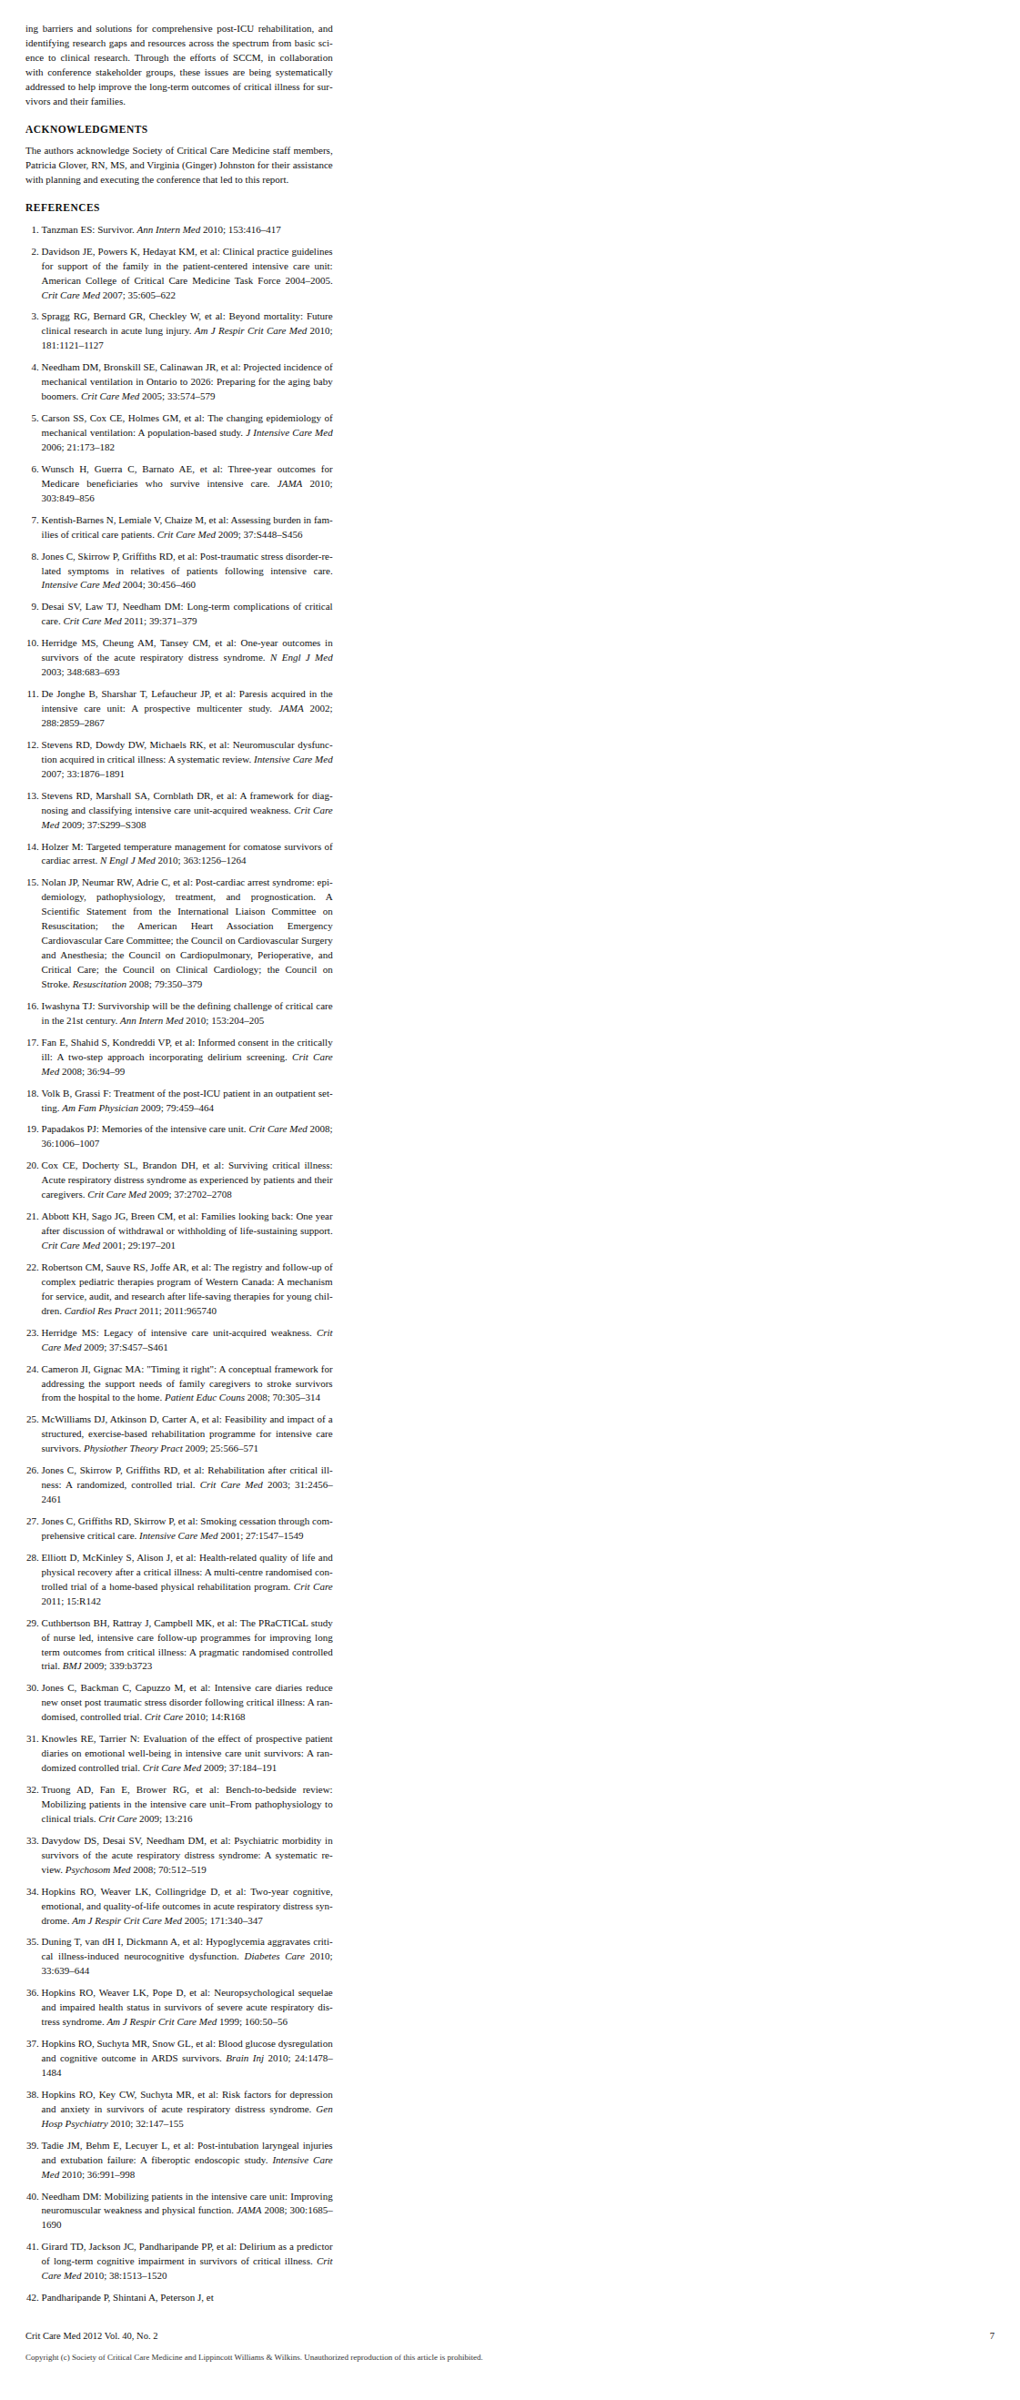ing barriers and solutions for comprehensive post-ICU rehabilitation, and identifying research gaps and resources across the spectrum from basic science to clinical research. Through the efforts of SCCM, in collaboration with conference stakeholder groups, these issues are being systematically addressed to help improve the long-term outcomes of critical illness for survivors and their families.
ACKNOWLEDGMENTS
The authors acknowledge Society of Critical Care Medicine staff members, Patricia Glover, RN, MS, and Virginia (Ginger) Johnston for their assistance with planning and executing the conference that led to this report.
REFERENCES
Tanzman ES: Survivor. Ann Intern Med 2010; 153:416–417
Davidson JE, Powers K, Hedayat KM, et al: Clinical practice guidelines for support of the family in the patient-centered intensive care unit: American College of Critical Care Medicine Task Force 2004–2005. Crit Care Med 2007; 35:605–622
Spragg RG, Bernard GR, Checkley W, et al: Beyond mortality: Future clinical research in acute lung injury. Am J Respir Crit Care Med 2010; 181:1121–1127
Needham DM, Bronskill SE, Calinawan JR, et al: Projected incidence of mechanical ventilation in Ontario to 2026: Preparing for the aging baby boomers. Crit Care Med 2005; 33:574–579
Carson SS, Cox CE, Holmes GM, et al: The changing epidemiology of mechanical ventilation: A population-based study. J Intensive Care Med 2006; 21:173–182
Wunsch H, Guerra C, Barnato AE, et al: Three-year outcomes for Medicare beneficiaries who survive intensive care. JAMA 2010; 303:849–856
Kentish-Barnes N, Lemiale V, Chaize M, et al: Assessing burden in families of critical care patients. Crit Care Med 2009; 37:S448–S456
Jones C, Skirrow P, Griffiths RD, et al: Post-traumatic stress disorder-related symptoms in relatives of patients following intensive care. Intensive Care Med 2004; 30:456–460
Desai SV, Law TJ, Needham DM: Long-term complications of critical care. Crit Care Med 2011; 39:371–379
Herridge MS, Cheung AM, Tansey CM, et al: One-year outcomes in survivors of the acute respiratory distress syndrome. N Engl J Med 2003; 348:683–693
De Jonghe B, Sharshar T, Lefaucheur JP, et al: Paresis acquired in the intensive care unit: A prospective multicenter study. JAMA 2002; 288:2859–2867
Stevens RD, Dowdy DW, Michaels RK, et al: Neuromuscular dysfunction acquired in critical illness: A systematic review. Intensive Care Med 2007; 33:1876–1891
Stevens RD, Marshall SA, Cornblath DR, et al: A framework for diagnosing and classifying intensive care unit-acquired weakness. Crit Care Med 2009; 37:S299–S308
Holzer M: Targeted temperature management for comatose survivors of cardiac arrest. N Engl J Med 2010; 363:1256–1264
Nolan JP, Neumar RW, Adrie C, et al: Post-cardiac arrest syndrome: epidemiology, pathophysiology, treatment, and prognostication. A Scientific Statement from the International Liaison Committee on Resuscitation; the American Heart Association Emergency Cardiovascular Care Committee; the Council on Cardiovascular Surgery and Anesthesia; the Council on Cardiopulmonary, Perioperative, and Critical Care; the Council on Clinical Cardiology; the Council on Stroke. Resuscitation 2008; 79:350–379
Iwashyna TJ: Survivorship will be the defining challenge of critical care in the 21st century. Ann Intern Med 2010; 153:204–205
Fan E, Shahid S, Kondreddi VP, et al: Informed consent in the critically ill: A two-step approach incorporating delirium screening. Crit Care Med 2008; 36:94–99
Volk B, Grassi F: Treatment of the post-ICU patient in an outpatient setting. Am Fam Physician 2009; 79:459–464
Papadakos PJ: Memories of the intensive care unit. Crit Care Med 2008; 36:1006–1007
Cox CE, Docherty SL, Brandon DH, et al: Surviving critical illness: Acute respiratory distress syndrome as experienced by patients and their caregivers. Crit Care Med 2009; 37:2702–2708
Abbott KH, Sago JG, Breen CM, et al: Families looking back: One year after discussion of withdrawal or withholding of life-sustaining support. Crit Care Med 2001; 29:197–201
Robertson CM, Sauve RS, Joffe AR, et al: The registry and follow-up of complex pediatric therapies program of Western Canada: A mechanism for service, audit, and research after life-saving therapies for young children. Cardiol Res Pract 2011; 2011:965740
Herridge MS: Legacy of intensive care unit-acquired weakness. Crit Care Med 2009; 37:S457–S461
Cameron JI, Gignac MA: "Timing it right": A conceptual framework for addressing the support needs of family caregivers to stroke survivors from the hospital to the home. Patient Educ Couns 2008; 70:305–314
McWilliams DJ, Atkinson D, Carter A, et al: Feasibility and impact of a structured, exercise-based rehabilitation programme for intensive care survivors. Physiother Theory Pract 2009; 25:566–571
Jones C, Skirrow P, Griffiths RD, et al: Rehabilitation after critical illness: A randomized, controlled trial. Crit Care Med 2003; 31:2456–2461
Jones C, Griffiths RD, Skirrow P, et al: Smoking cessation through comprehensive critical care. Intensive Care Med 2001; 27:1547–1549
Elliott D, McKinley S, Alison J, et al: Health-related quality of life and physical recovery after a critical illness: A multi-centre randomised controlled trial of a home-based physical rehabilitation program. Crit Care 2011; 15:R142
Cuthbertson BH, Rattray J, Campbell MK, et al: The PRaCTICaL study of nurse led, intensive care follow-up programmes for improving long term outcomes from critical illness: A pragmatic randomised controlled trial. BMJ 2009; 339:b3723
Jones C, Backman C, Capuzzo M, et al: Intensive care diaries reduce new onset post traumatic stress disorder following critical illness: A randomised, controlled trial. Crit Care 2010; 14:R168
Knowles RE, Tarrier N: Evaluation of the effect of prospective patient diaries on emotional well-being in intensive care unit survivors: A randomized controlled trial. Crit Care Med 2009; 37:184–191
Truong AD, Fan E, Brower RG, et al: Bench-to-bedside review: Mobilizing patients in the intensive care unit–From pathophysiology to clinical trials. Crit Care 2009; 13:216
Davydow DS, Desai SV, Needham DM, et al: Psychiatric morbidity in survivors of the acute respiratory distress syndrome: A systematic review. Psychosom Med 2008; 70:512–519
Hopkins RO, Weaver LK, Collingridge D, et al: Two-year cognitive, emotional, and quality-of-life outcomes in acute respiratory distress syndrome. Am J Respir Crit Care Med 2005; 171:340–347
Duning T, van dH I, Dickmann A, et al: Hypoglycemia aggravates critical illness-induced neurocognitive dysfunction. Diabetes Care 2010; 33:639–644
Hopkins RO, Weaver LK, Pope D, et al: Neuropsychological sequelae and impaired health status in survivors of severe acute respiratory distress syndrome. Am J Respir Crit Care Med 1999; 160:50–56
Hopkins RO, Suchyta MR, Snow GL, et al: Blood glucose dysregulation and cognitive outcome in ARDS survivors. Brain Inj 2010; 24:1478–1484
Hopkins RO, Key CW, Suchyta MR, et al: Risk factors for depression and anxiety in survivors of acute respiratory distress syndrome. Gen Hosp Psychiatry 2010; 32:147–155
Tadie JM, Behm E, Lecuyer L, et al: Post-intubation laryngeal injuries and extubation failure: A fiberoptic endoscopic study. Intensive Care Med 2010; 36:991–998
Needham DM: Mobilizing patients in the intensive care unit: Improving neuromuscular weakness and physical function. JAMA 2008; 300:1685–1690
Girard TD, Jackson JC, Pandharipande PP, et al: Delirium as a predictor of long-term cognitive impairment in survivors of critical illness. Crit Care Med 2010; 38:1513–1520
Pandharipande P, Shintani A, Peterson J, et
Crit Care Med 2012 Vol. 40, No. 2
7
Copyright (c) Society of Critical Care Medicine and Lippincott Williams & Wilkins. Unauthorized reproduction of this article is prohibited.